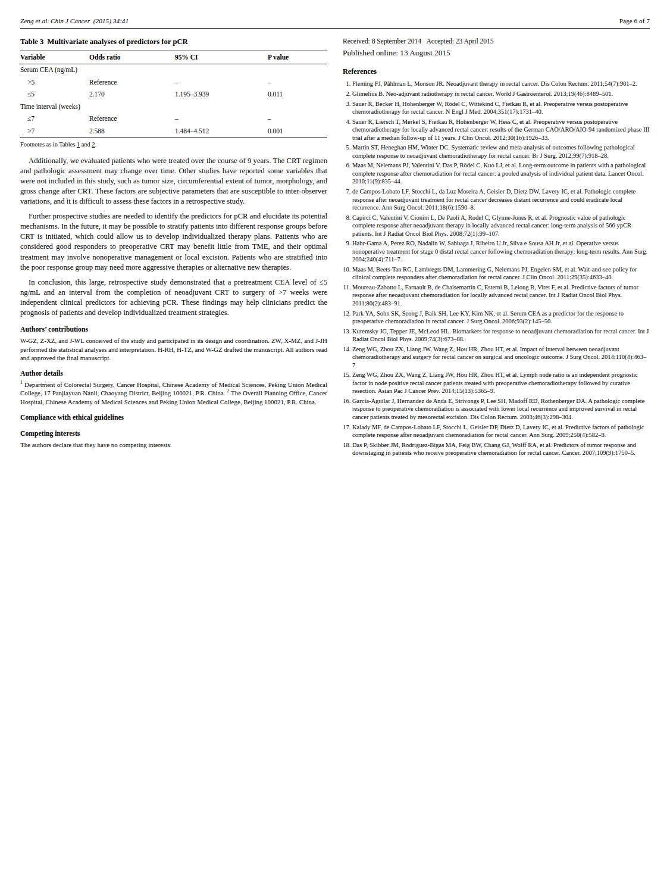Zeng et al. Chin J Cancer (2015) 34:41
Page 6 of 7
Table 3 Multivariate analyses of predictors for pCR
| Variable | Odds ratio | 95% CI | P value |
| --- | --- | --- | --- |
| Serum CEA (ng/mL) |
| >5 | Reference | – | – |
| ≤5 | 2.170 | 1.195–3.939 | 0.011 |
| Time interval (weeks) |
| ≤7 | Reference | – | – |
| >7 | 2.588 | 1.484–4.512 | 0.001 |
Footnotes as in Tables 1 and 2.
Additionally, we evaluated patients who were treated over the course of 9 years. The CRT regimen and pathologic assessment may change over time. Other studies have reported some variables that were not included in this study, such as tumor size, circumferential extent of tumor, morphology, and gross change after CRT. These factors are subjective parameters that are susceptible to inter-observer variations, and it is difficult to assess these factors in a retrospective study.
Further prospective studies are needed to identify the predictors for pCR and elucidate its potential mechanisms. In the future, it may be possible to stratify patients into different response groups before CRT is initiated, which could allow us to develop individualized therapy plans. Patients who are considered good responders to preoperative CRT may benefit little from TME, and their optimal treatment may involve nonoperative management or local excision. Patients who are stratified into the poor response group may need more aggressive therapies or alternative new therapies.
In conclusion, this large, retrospective study demonstrated that a pretreatment CEA level of ≤5 ng/mL and an interval from the completion of neoadjuvant CRT to surgery of >7 weeks were independent clinical predictors for achieving pCR. These findings may help clinicians predict the prognosis of patients and develop individualized treatment strategies.
Authors’ contributions
W-GZ, Z-XZ, and J-WL conceived of the study and participated in its design and coordination. ZW, X-MZ, and J-JH performed the statistical analyses and interpretation. H-RH, H-TZ, and W-GZ drafted the manuscript. All authors read and approved the final manuscript.
Author details
1 Department of Colorectal Surgery, Cancer Hospital, Chinese Academy of Medical Sciences, Peking Union Medical College, 17 Panjiayuan Nanli, Chaoyang District, Beijing 100021, P.R. China. 2 The Overall Planning Office, Cancer Hospital, Chinese Academy of Medical Sciences and Peking Union Medical College, Beijing 100021, P.R. China.
Compliance with ethical guidelines
Competing interests
The authors declare that they have no competing interests.
Received: 8 September 2014 Accepted: 23 April 2015
Published online: 13 August 2015
References
Fleming FJ, Påhlman L, Monson JR. Neoadjuvant therapy in rectal cancer. Dis Colon Rectum. 2011;54(7):901–2.
Glimelius B. Neo-adjuvant radiotherapy in rectal cancer. World J Gastroenterol. 2013;19(46):8489–501.
Sauer R, Becker H, Hohenberger W, Rödel C, Wittekind C, Fietkau R, et al. Preoperative versus postoperative chemoradiotherapy for rectal cancer. N Engl J Med. 2004;351(17):1731–40.
Sauer R, Liersch T, Merkel S, Fietkau R, Hohenberger W, Hess C, et al. Preoperative versus postoperative chemoradiotherapy for locally advanced rectal cancer: results of the German CAO/ARO/AIO-94 randomized phase III trial after a median follow-up of 11 years. J Clin Oncol. 2012;30(16):1926–33.
Martin ST, Heneghan HM, Winter DC. Systematic review and meta-analysis of outcomes following pathological complete response to neoadjuvant chemoradiotherapy for rectal cancer. Br J Surg. 2012;99(7):918–28.
Maas M, Nelemans PJ, Valentini V, Das P, Rödel C, Kuo LJ, et al. Long-term outcome in patients with a pathological complete response after chemoradiation for rectal cancer: a pooled analysis of individual patient data. Lancet Oncol. 2010;11(9):835–44.
de Campos-Lobato LF, Stocchi L, da Luz Moreira A, Geisler D, Dietz DW, Lavery IC, et al. Pathologic complete response after neoadjuvant treatment for rectal cancer decreases distant recurrence and could eradicate local recurrence. Ann Surg Oncol. 2011;18(6):1590–8.
Capirci C, Valentini V, Cionini L, De Paoli A, Rodel C, Glynne-Jones R, et al. Prognostic value of pathologic complete response after neoadjuvant therapy in locally advanced rectal cancer: long-term analysis of 566 ypCR patients. Int J Radiat Oncol Biol Phys. 2008;72(1):99–107.
Habr-Gama A, Perez RO, Nadalin W, Sabbaga J, Ribeiro U Jr, Silva e Sousa AH Jr, et al. Operative versus nonoperative treatment for stage 0 distal rectal cancer following chemoradiation therapy: long-term results. Ann Surg. 2004;240(4):711–7.
Maas M, Beets-Tan RG, Lambregts DM, Lammering G, Nelemans PJ, Engelen SM, et al. Wait-and-see policy for clinical complete responders after chemoradiation for rectal cancer. J Clin Oncol. 2011;29(35):4633–40.
Moureau-Zabotto L, Farnault B, de Chaisemartin C, Esterni B, Lelong B, Viret F, et al. Predictive factors of tumor response after neoadjuvant chemoradiation for locally advanced rectal cancer. Int J Radiat Oncol Biol Phys. 2011;80(2):483–91.
Park YA, Sohn SK, Seong J, Baik SH, Lee KY, Kim NK, et al. Serum CEA as a predictor for the response to preoperative chemoradiation in rectal cancer. J Surg Oncol. 2006;93(2):145–50.
Kuremsky JG, Tepper JE, McLeod HL. Biomarkers for response to neoadjuvant chemoradiation for rectal cancer. Int J Radiat Oncol Biol Phys. 2009;74(3):673–88.
Zeng WG, Zhou ZX, Liang JW, Wang Z, Hou HR, Zhou HT, et al. Impact of interval between neoadjuvant chemoradiotherapy and surgery for rectal cancer on surgical and oncologic outcome. J Surg Oncol. 2014;110(4):463–7.
Zeng WG, Zhou ZX, Wang Z, Liang JW, Hou HR, Zhou HT, et al. Lymph node ratio is an independent prognostic factor in node positive rectal cancer patients treated with preoperative chemoradiotherapy followed by curative resection. Asian Pac J Cancer Prev. 2014;15(13):5365–9.
García-Aguilar J, Hernandez de Anda E, Sirivongs P, Lee SH, Madoff RD, Rothenberger DA. A pathologic complete response to preoperative chemoradiation is associated with lower local recurrence and improved survival in rectal cancer patients treated by mesorectal excision. Dis Colon Rectum. 2003;46(3):298–304.
Kalady MF, de Campos-Lobato LF, Stocchi L, Geisler DP, Dietz D, Lavery IC, et al. Predictive factors of pathologic complete response after neoadjuvant chemoradiation for rectal cancer. Ann Surg. 2009;250(4):582–9.
Das P, Skibber JM, Rodriguez-Bigas MA, Feig BW, Chang GJ, Wolff RA, et al. Predictors of tumor response and downstaging in patients who receive preoperative chemoradiation for rectal cancer. Cancer. 2007;109(9):1750–5.